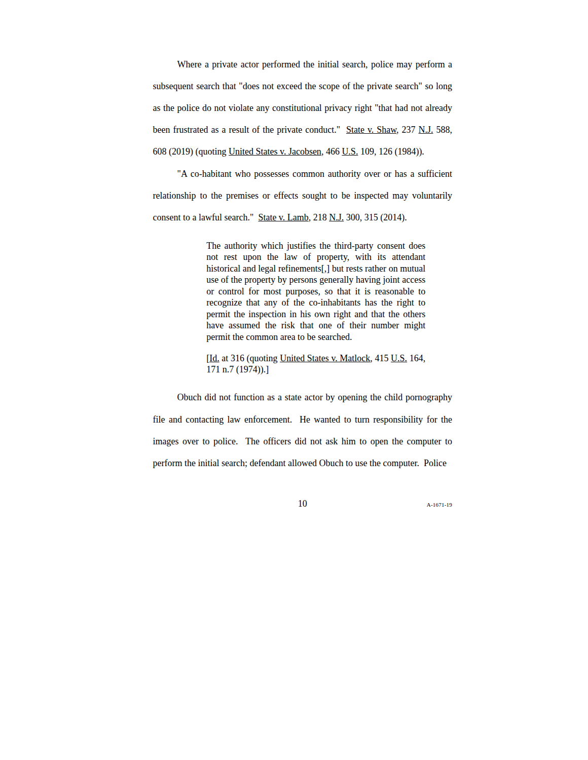Where a private actor performed the initial search, police may perform a subsequent search that "does not exceed the scope of the private search" so long as the police do not violate any constitutional privacy right "that had not already been frustrated as a result of the private conduct." State v. Shaw, 237 N.J. 588, 608 (2019) (quoting United States v. Jacobsen, 466 U.S. 109, 126 (1984)).
"A co-habitant who possesses common authority over or has a sufficient relationship to the premises or effects sought to be inspected may voluntarily consent to a lawful search." State v. Lamb, 218 N.J. 300, 315 (2014).
The authority which justifies the third-party consent does not rest upon the law of property, with its attendant historical and legal refinements[,] but rests rather on mutual use of the property by persons generally having joint access or control for most purposes, so that it is reasonable to recognize that any of the co-inhabitants has the right to permit the inspection in his own right and that the others have assumed the risk that one of their number might permit the common area to be searched.
[Id. at 316 (quoting United States v. Matlock, 415 U.S. 164, 171 n.7 (1974)).]
Obuch did not function as a state actor by opening the child pornography file and contacting law enforcement. He wanted to turn responsibility for the images over to police. The officers did not ask him to open the computer to perform the initial search; defendant allowed Obuch to use the computer. Police
10 A-1671-19